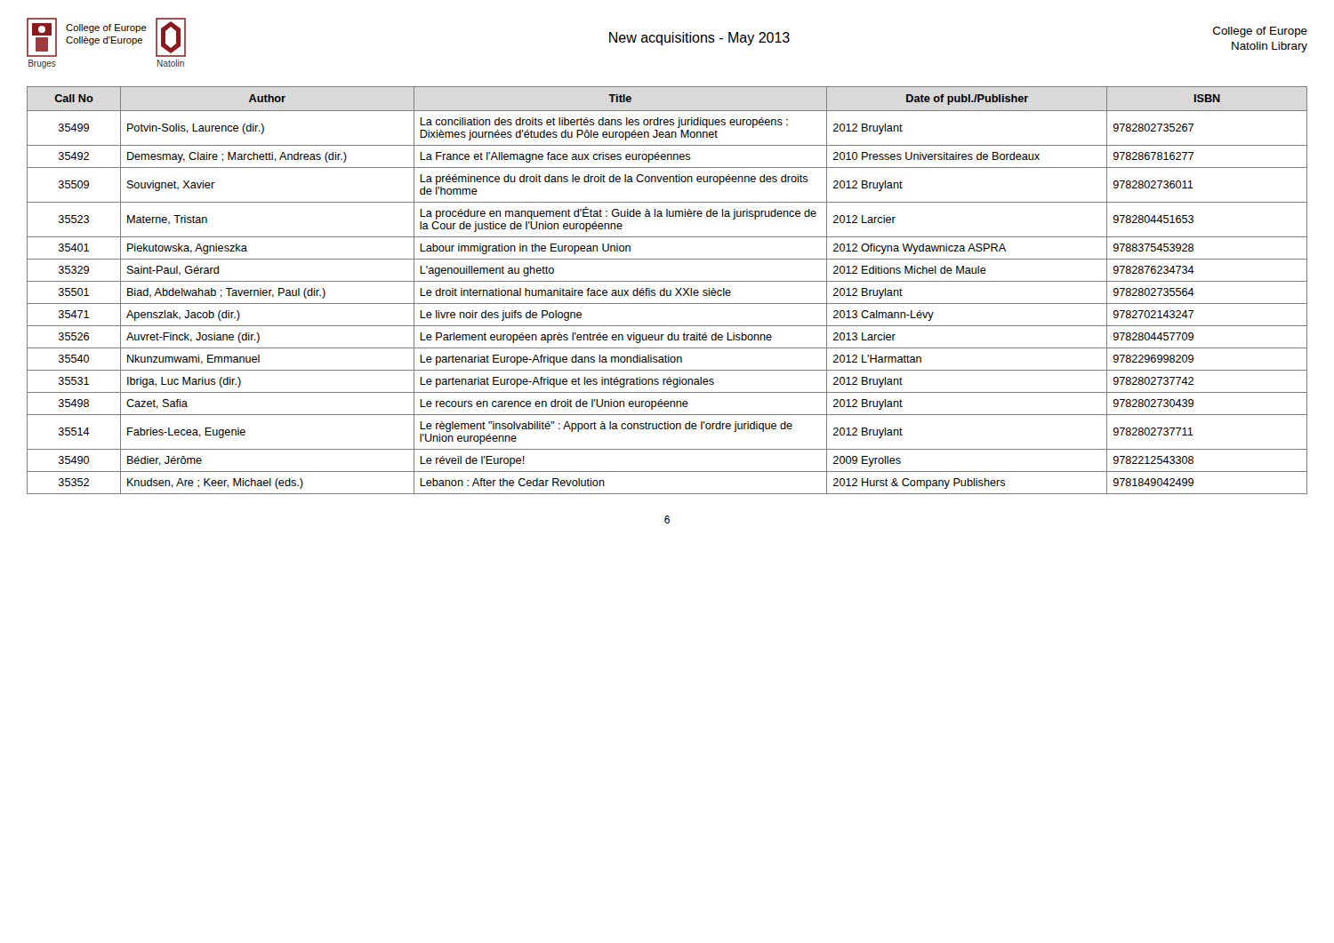Bruges
College of Europe
Collège d'Europe
Natolin
New acquisitions - May 2013
College of Europe
Natolin Library
| Call No | Author | Title | Date of publ./Publisher | ISBN |
| --- | --- | --- | --- | --- |
| 35499 | Potvin-Solis, Laurence (dir.) | La conciliation des droits et libertés dans les ordres juridiques européens : Dixièmes journées d'études du Pôle européen Jean Monnet | 2012 Bruylant | 9782802735267 |
| 35492 | Demesmay, Claire ; Marchetti, Andreas (dir.) | La France et l'Allemagne face aux crises européennes | 2010 Presses Universitaires de Bordeaux | 9782867816277 |
| 35509 | Souvignet, Xavier | La prééminence du droit dans le droit de la Convention européenne des droits de l'homme | 2012 Bruylant | 9782802736011 |
| 35523 | Materne, Tristan | La procédure en manquement d'État : Guide à la lumière de la jurisprudence de la Cour de justice de l'Union européenne | 2012 Larcier | 9782804451653 |
| 35401 | Piekutowska, Agnieszka | Labour immigration in the European Union | 2012 Oficyna Wydawnicza ASPRA | 9788375453928 |
| 35329 | Saint-Paul, Gérard | L'agenouillement au ghetto | 2012 Editions Michel de Maule | 9782876234734 |
| 35501 | Biad, Abdelwahab ; Tavernier, Paul (dir.) | Le droit international humanitaire face aux défis du XXIe siècle | 2012 Bruylant | 9782802735564 |
| 35471 | Apenszlak, Jacob (dir.) | Le livre noir des juifs de Pologne | 2013 Calmann-Lévy | 9782702143247 |
| 35526 | Auvret-Finck, Josiane (dir.) | Le Parlement européen après l'entrée en vigueur du traité de Lisbonne | 2013 Larcier | 9782804457709 |
| 35540 | Nkunzumwami, Emmanuel | Le partenariat Europe-Afrique dans la mondialisation | 2012 L'Harmattan | 9782296998209 |
| 35531 | Ibriga, Luc Marius (dir.) | Le partenariat Europe-Afrique et les intégrations régionales | 2012 Bruylant | 9782802737742 |
| 35498 | Cazet, Safia | Le recours en carence en droit de l'Union européenne | 2012 Bruylant | 9782802730439 |
| 35514 | Fabries-Lecea, Eugenie | Le règlement "insolvabilité" : Apport à la construction de l'ordre juridique de l'Union européenne | 2012 Bruylant | 9782802737711 |
| 35490 | Bédier, Jérôme | Le réveil de l'Europe! | 2009 Eyrolles | 9782212543308 |
| 35352 | Knudsen, Are ; Keer, Michael (eds.) | Lebanon : After the Cedar Revolution | 2012 Hurst & Company Publishers | 9781849042499 |
6